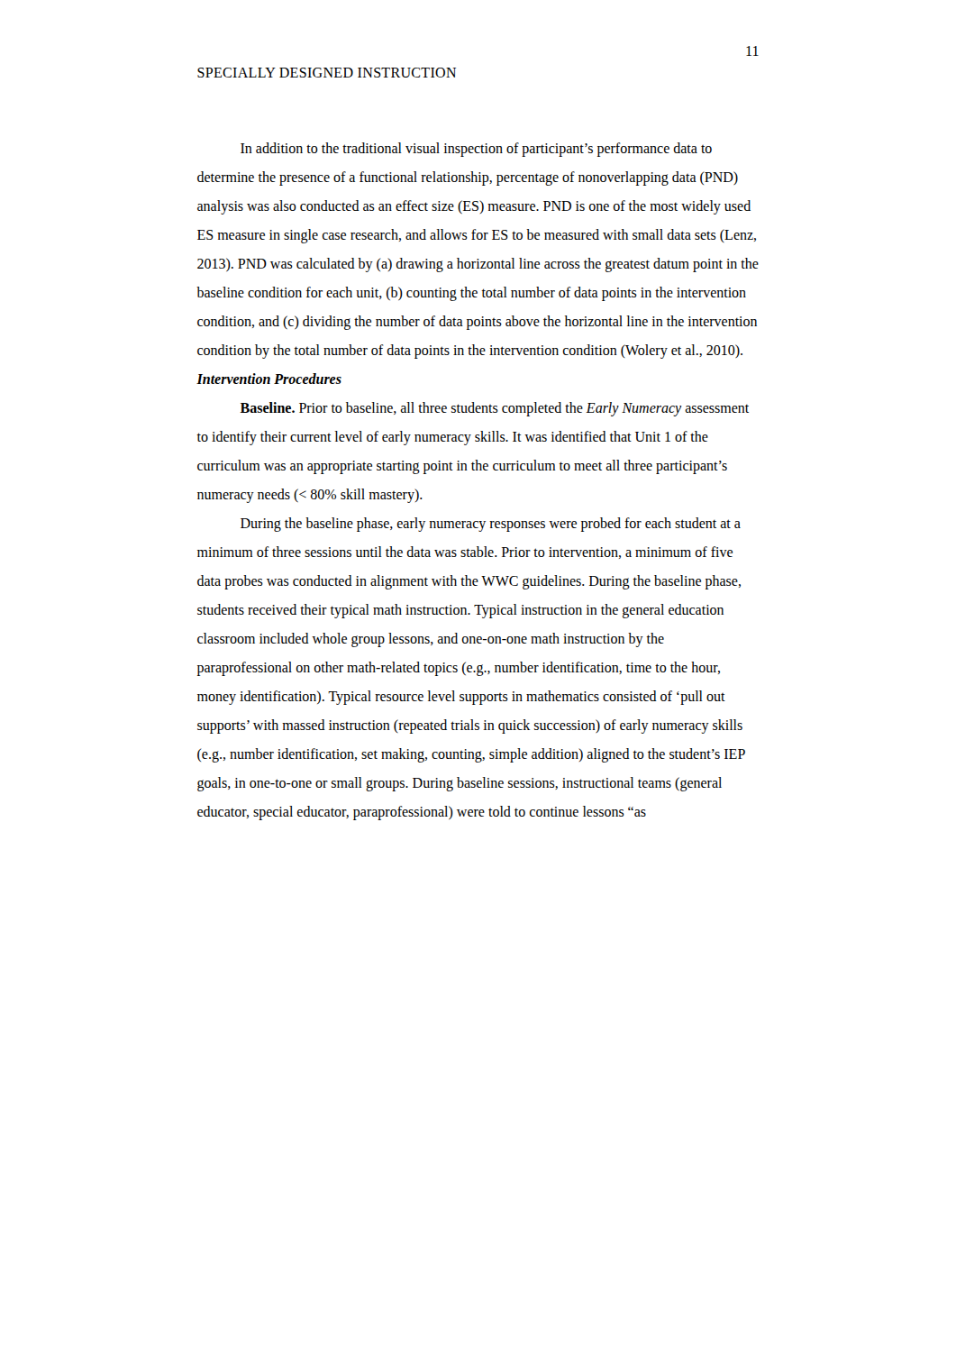11
SPECIALLY DESIGNED INSTRUCTION
In addition to the traditional visual inspection of participant’s performance data to determine the presence of a functional relationship, percentage of nonoverlapping data (PND) analysis was also conducted as an effect size (ES) measure. PND is one of the most widely used ES measure in single case research, and allows for ES to be measured with small data sets (Lenz, 2013). PND was calculated by (a) drawing a horizontal line across the greatest datum point in the baseline condition for each unit, (b) counting the total number of data points in the intervention condition, and (c) dividing the number of data points above the horizontal line in the intervention condition by the total number of data points in the intervention condition (Wolery et al., 2010).
Intervention Procedures
Baseline. Prior to baseline, all three students completed the Early Numeracy assessment to identify their current level of early numeracy skills. It was identified that Unit 1 of the curriculum was an appropriate starting point in the curriculum to meet all three participant’s numeracy needs (< 80% skill mastery).
During the baseline phase, early numeracy responses were probed for each student at a minimum of three sessions until the data was stable. Prior to intervention, a minimum of five data probes was conducted in alignment with the WWC guidelines. During the baseline phase, students received their typical math instruction. Typical instruction in the general education classroom included whole group lessons, and one-on-one math instruction by the paraprofessional on other math-related topics (e.g., number identification, time to the hour, money identification). Typical resource level supports in mathematics consisted of ‘pull out supports’ with massed instruction (repeated trials in quick succession) of early numeracy skills (e.g., number identification, set making, counting, simple addition) aligned to the student’s IEP goals, in one-to-one or small groups. During baseline sessions, instructional teams (general educator, special educator, paraprofessional) were told to continue lessons “as